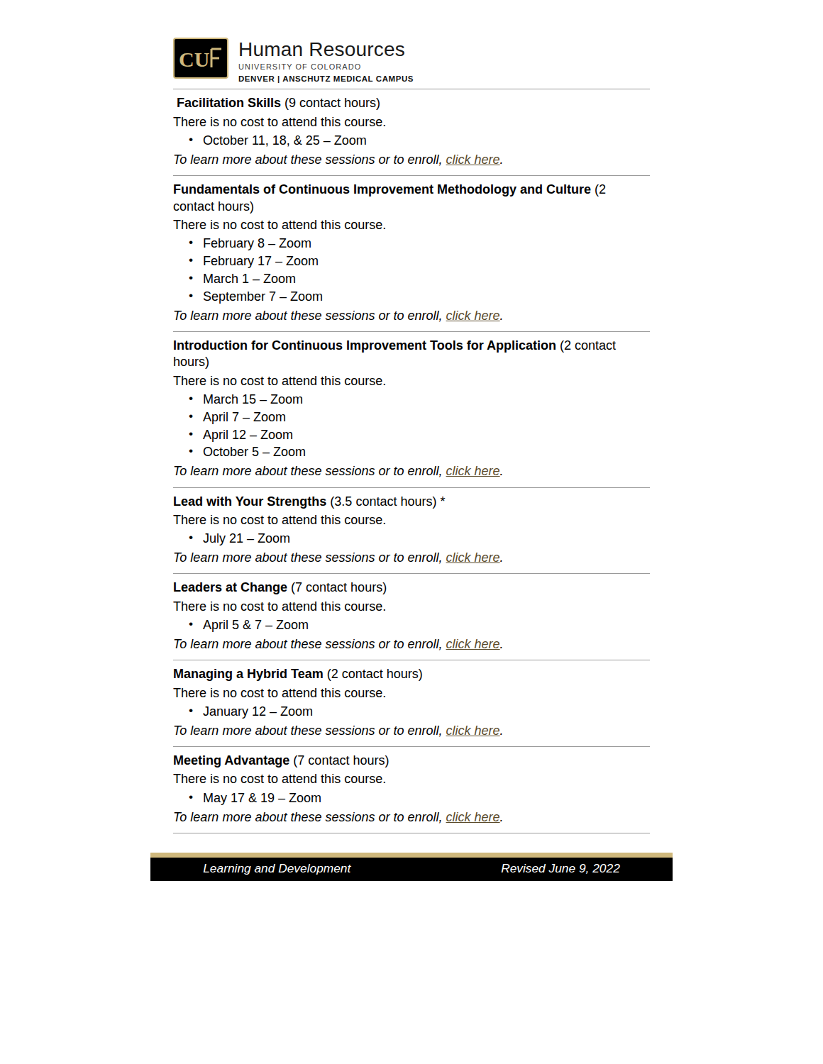CU
Human Resources
UNIVERSITY OF COLORADO
DENVER | ANSCHUTZ MEDICAL CAMPUS
Facilitation Skills (9 contact hours)
There is no cost to attend this course.
October 11, 18, & 25 – Zoom
To learn more about these sessions or to enroll, click here.
Fundamentals of Continuous Improvement Methodology and Culture (2 contact hours)
There is no cost to attend this course.
February 8 – Zoom
February 17 – Zoom
March 1 – Zoom
September 7 – Zoom
To learn more about these sessions or to enroll, click here.
Introduction for Continuous Improvement Tools for Application (2 contact hours)
There is no cost to attend this course.
March 15 – Zoom
April 7 – Zoom
April 12 – Zoom
October 5 – Zoom
To learn more about these sessions or to enroll, click here.
Lead with Your Strengths (3.5 contact hours) *
There is no cost to attend this course.
July 21 – Zoom
To learn more about these sessions or to enroll, click here.
Leaders at Change (7 contact hours)
There is no cost to attend this course.
April 5 & 7 – Zoom
To learn more about these sessions or to enroll, click here.
Managing a Hybrid Team (2 contact hours)
There is no cost to attend this course.
January 12 – Zoom
To learn more about these sessions or to enroll, click here.
Meeting Advantage (7 contact hours)
There is no cost to attend this course.
May 17 & 19 – Zoom
To learn more about these sessions or to enroll, click here.
Learning and Development Revised June 9, 2022